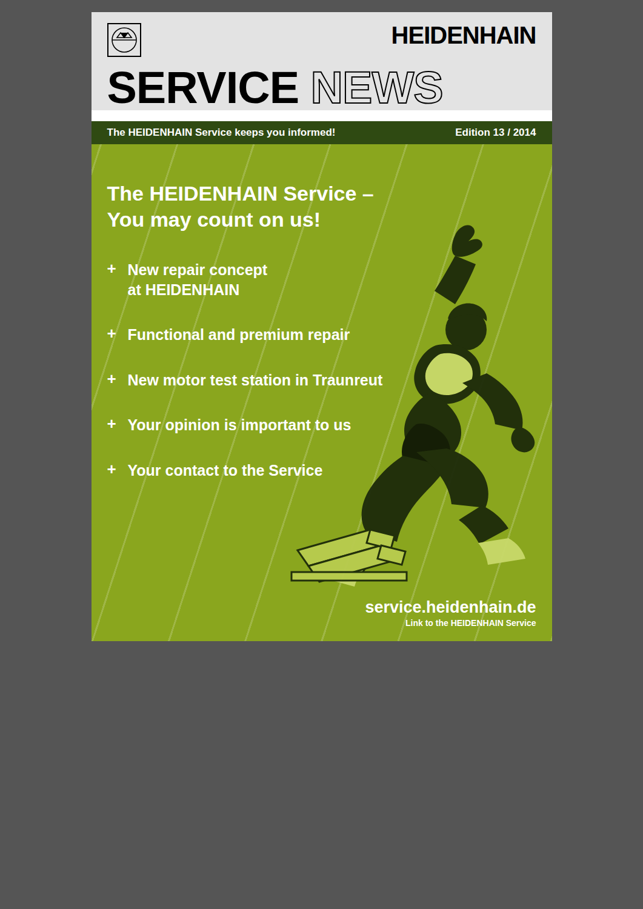HEIDENHAIN
SERVICE NEWS
The HEIDENHAIN Service keeps you informed! Edition 13 / 2014
The HEIDENHAIN Service –
You may count on us!
New repair concept
at HEIDENHAIN
Functional and premium repair
New motor test station in Traunreut
Your opinion is important to us
Your contact to the Service
service.heidenhain.de
Link to the HEIDENHAIN Service